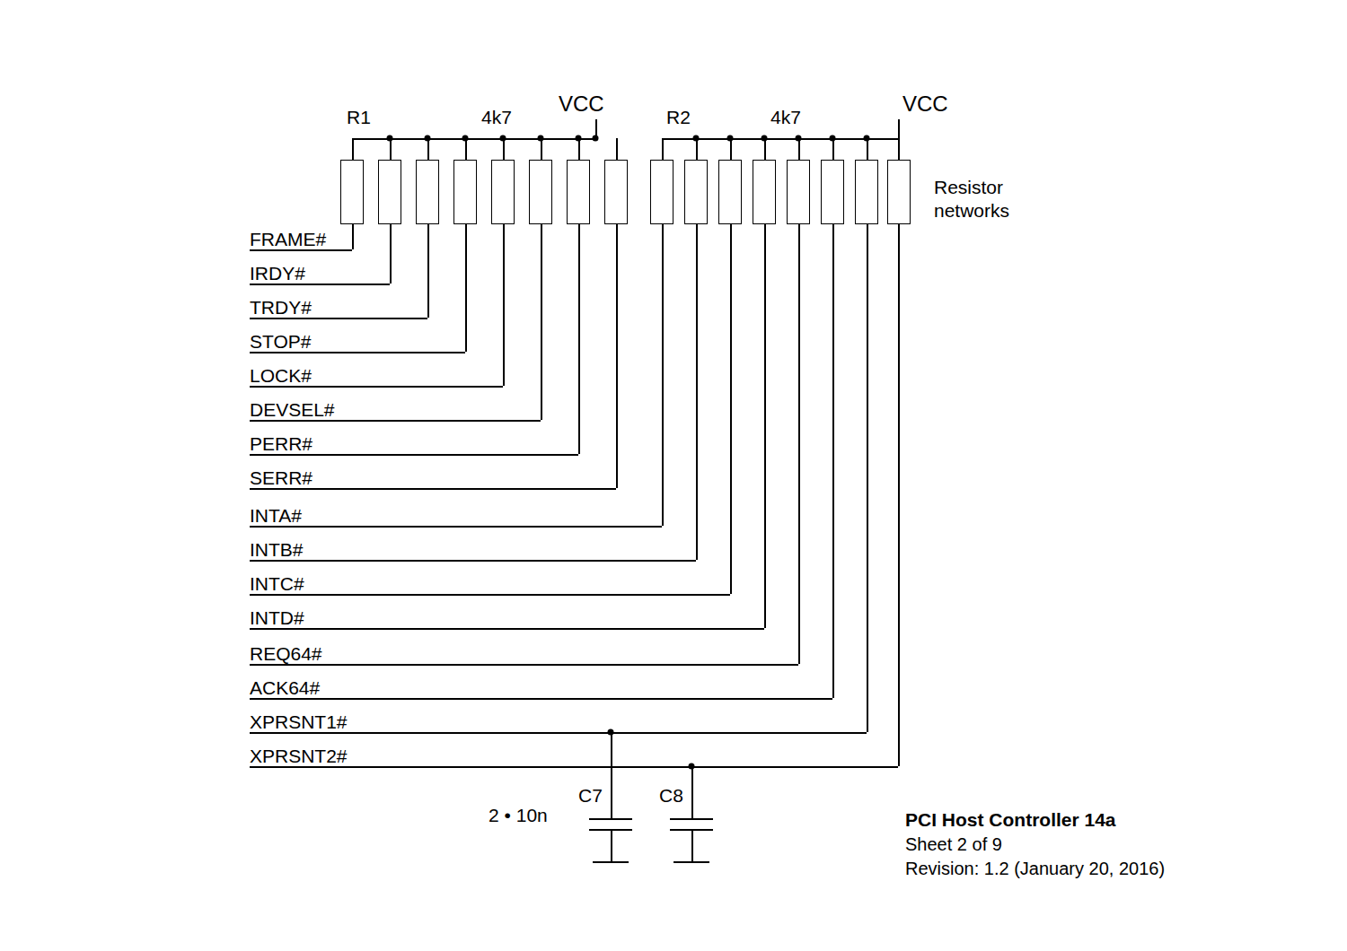R1 network : 8 resistors, top rail to VCC
VCC
R1
4k7
R2 network : 8 resistors, top rail to VCC
VCC
R2
4k7
Resistor
networks
Signal names (left column) with underlines
FRAME#
IRDY#
TRDY#
STOP#
LOCK#
DEVSEL#
PERR#
SERR#
INTA#
INTB#
INTC#
INTD#
REQ64#
ACK64#
XPRSNT1#
XPRSNT2#
Capacitors C7 / C8 to ground
C7
C8
2 • 10n
Title block
PCI Host Controller 14a
Sheet 2 of 9
Revision: 1.2 (January 20, 2016)